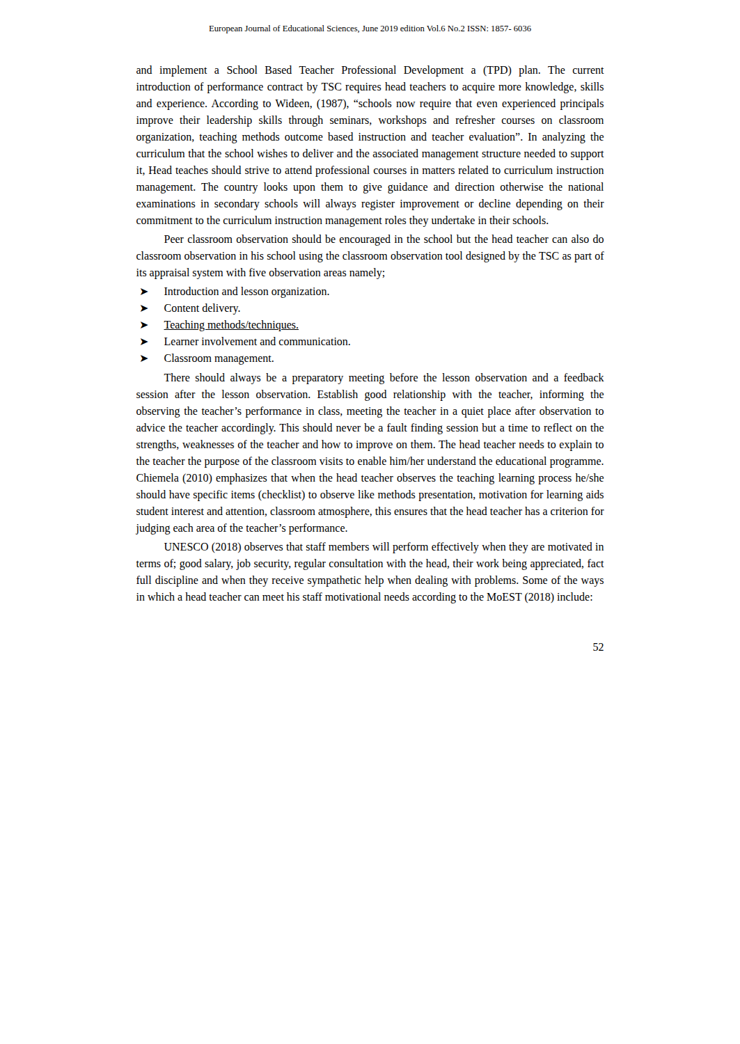European Journal of Educational Sciences, June 2019 edition Vol.6 No.2 ISSN: 1857- 6036
and implement a School Based Teacher Professional Development a (TPD) plan. The current introduction of performance contract by TSC requires head teachers to acquire more knowledge, skills and experience. According to Wideen, (1987), “schools now require that even experienced principals improve their leadership skills through seminars, workshops and refresher courses on classroom organization, teaching methods outcome based instruction and teacher evaluation”. In analyzing the curriculum that the school wishes to deliver and the associated management structure needed to support it, Head teaches should strive to attend professional courses in matters related to curriculum instruction management. The country looks upon them to give guidance and direction otherwise the national examinations in secondary schools will always register improvement or decline depending on their commitment to the curriculum instruction management roles they undertake in their schools.
Peer classroom observation should be encouraged in the school but the head teacher can also do classroom observation in his school using the classroom observation tool designed by the TSC as part of its appraisal system with five observation areas namely;
Introduction and lesson organization.
Content delivery.
Teaching methods/techniques.
Learner involvement and communication.
Classroom management.
There should always be a preparatory meeting before the lesson observation and a feedback session after the lesson observation. Establish good relationship with the teacher, informing the observing the teacher’s performance in class, meeting the teacher in a quiet place after observation to advice the teacher accordingly. This should never be a fault finding session but a time to reflect on the strengths, weaknesses of the teacher and how to improve on them. The head teacher needs to explain to the teacher the purpose of the classroom visits to enable him/her understand the educational programme. Chiemela (2010) emphasizes that when the head teacher observes the teaching learning process he/she should have specific items (checklist) to observe like methods presentation, motivation for learning aids student interest and attention, classroom atmosphere, this ensures that the head teacher has a criterion for judging each area of the teacher’s performance.
UNESCO (2018) observes that staff members will perform effectively when they are motivated in terms of; good salary, job security, regular consultation with the head, their work being appreciated, fact full discipline and when they receive sympathetic help when dealing with problems. Some of the ways in which a head teacher can meet his staff motivational needs according to the MoEST (2018) include:
52